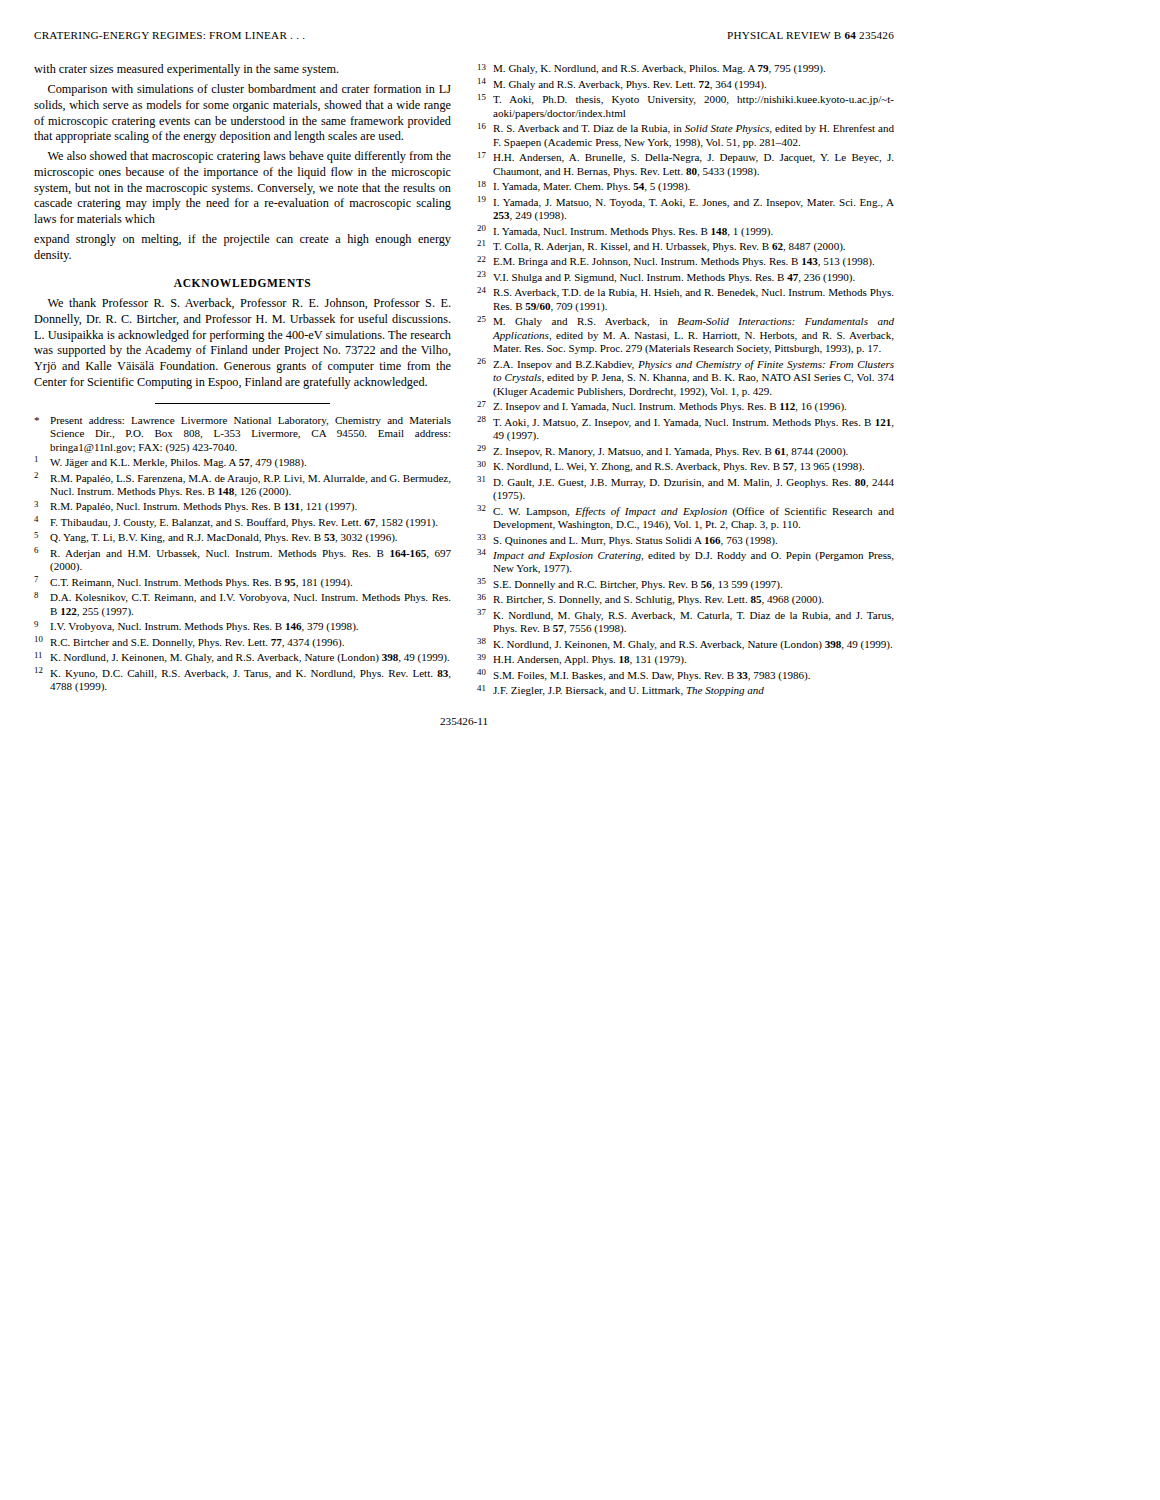Cratering-energy regimes: from linear . . .
Physical Review B 64 235426
with crater sizes measured experimentally in the same system.
Comparison with simulations of cluster bombardment and crater formation in LJ solids, which serve as models for some organic materials, showed that a wide range of microscopic cratering events can be understood in the same framework provided that appropriate scaling of the energy deposition and length scales are used.
We also showed that macroscopic cratering laws behave quite differently from the microscopic ones because of the importance of the liquid flow in the microscopic system, but not in the macroscopic systems. Conversely, we note that the results on cascade cratering may imply the need for a re-evaluation of macroscopic scaling laws for materials which
expand strongly on melting, if the projectile can create a high enough energy density.
Acknowledgments
We thank Professor R. S. Averback, Professor R. E. Johnson, Professor S. E. Donnelly, Dr. R. C. Birtcher, and Professor H. M. Urbassek for useful discussions. L. Uusipaikka is acknowledged for performing the 400-eV simulations. The research was supported by the Academy of Finland under Project No. 73722 and the Vilho, Yrjö and Kalle Väisälä Foundation. Generous grants of computer time from the Center for Scientific Computing in Espoo, Finland are gratefully acknowledged.
*Present address: Lawrence Livermore National Laboratory, Chemistry and Materials Science Dir., P.O. Box 808, L-353 Livermore, CA 94550. Email address: bringa1@11nl.gov; FAX: (925) 423-7040.
1 W. Jäger and K.L. Merkle, Philos. Mag. A 57, 479 (1988).
2 R.M. Papaléo, L.S. Farenzena, M.A. de Araujo, R.P. Livi, M. Alurralde, and G. Bermudez, Nucl. Instrum. Methods Phys. Res. B 148, 126 (2000).
3 R.M. Papaléo, Nucl. Instrum. Methods Phys. Res. B 131, 121 (1997).
4 F. Thibaudau, J. Cousty, E. Balanzat, and S. Bouffard, Phys. Rev. Lett. 67, 1582 (1991).
5 Q. Yang, T. Li, B.V. King, and R.J. MacDonald, Phys. Rev. B 53, 3032 (1996).
6 R. Aderjan and H.M. Urbassek, Nucl. Instrum. Methods Phys. Res. B 164-165, 697 (2000).
7 C.T. Reimann, Nucl. Instrum. Methods Phys. Res. B 95, 181 (1994).
8 D.A. Kolesnikov, C.T. Reimann, and I.V. Vorobyova, Nucl. Instrum. Methods Phys. Res. B 122, 255 (1997).
9 I.V. Vrobyova, Nucl. Instrum. Methods Phys. Res. B 146, 379 (1998).
10 R.C. Birtcher and S.E. Donnelly, Phys. Rev. Lett. 77, 4374 (1996).
11 K. Nordlund, J. Keinonen, M. Ghaly, and R.S. Averback, Nature (London) 398, 49 (1999).
12 K. Kyuno, D.C. Cahill, R.S. Averback, J. Tarus, and K. Nordlund, Phys. Rev. Lett. 83, 4788 (1999).
13 M. Ghaly, K. Nordlund, and R.S. Averback, Philos. Mag. A 79, 795 (1999).
14 M. Ghaly and R.S. Averback, Phys. Rev. Lett. 72, 364 (1994).
15 T. Aoki, Ph.D. thesis, Kyoto University, 2000, http://nishiki.kuee.kyoto-u.ac.jp/~t-aoki/papers/doctor/index.html
16 R. S. Averback and T. Diaz de la Rubia, in Solid State Physics, edited by H. Ehrenfest and F. Spaepen (Academic Press, New York, 1998), Vol. 51, pp. 281–402.
17 H.H. Andersen, A. Brunelle, S. Della-Negra, J. Depauw, D. Jacquet, Y. Le Beyec, J. Chaumont, and H. Bernas, Phys. Rev. Lett. 80, 5433 (1998).
18 I. Yamada, Mater. Chem. Phys. 54, 5 (1998).
19 I. Yamada, J. Matsuo, N. Toyoda, T. Aoki, E. Jones, and Z. Insepov, Mater. Sci. Eng., A 253, 249 (1998).
20 I. Yamada, Nucl. Instrum. Methods Phys. Res. B 148, 1 (1999).
21 T. Colla, R. Aderjan, R. Kissel, and H. Urbassek, Phys. Rev. B 62, 8487 (2000).
22 E.M. Bringa and R.E. Johnson, Nucl. Instrum. Methods Phys. Res. B 143, 513 (1998).
23 V.I. Shulga and P. Sigmund, Nucl. Instrum. Methods Phys. Res. B 47, 236 (1990).
24 R.S. Averback, T.D. de la Rubia, H. Hsieh, and R. Benedek, Nucl. Instrum. Methods Phys. Res. B 59/60, 709 (1991).
25 M. Ghaly and R.S. Averback, in Beam-Solid Interactions: Fundamentals and Applications, edited by M. A. Nastasi, L. R. Harriott, N. Herbots, and R. S. Averback, Mater. Res. Soc. Symp. Proc. 279 (Materials Research Society, Pittsburgh, 1993), p. 17.
26 Z.A. Insepov and B.Z.Kabdiev, Physics and Chemistry of Finite Systems: From Clusters to Crystals, edited by P. Jena, S. N. Khanna, and B. K. Rao, NATO ASI Series C, Vol. 374 (Kluger Academic Publishers, Dordrecht, 1992), Vol. 1, p. 429.
27 Z. Insepov and I. Yamada, Nucl. Instrum. Methods Phys. Res. B 112, 16 (1996).
28 T. Aoki, J. Matsuo, Z. Insepov, and I. Yamada, Nucl. Instrum. Methods Phys. Res. B 121, 49 (1997).
29 Z. Insepov, R. Manory, J. Matsuo, and I. Yamada, Phys. Rev. B 61, 8744 (2000).
30 K. Nordlund, L. Wei, Y. Zhong, and R.S. Averback, Phys. Rev. B 57, 13 965 (1998).
31 D. Gault, J.E. Guest, J.B. Murray, D. Dzurisin, and M. Malin, J. Geophys. Res. 80, 2444 (1975).
32 C. W. Lampson, Effects of Impact and Explosion (Office of Scientific Research and Development, Washington, D.C., 1946), Vol. 1, Pt. 2, Chap. 3, p. 110.
33 S. Quinones and L. Murr, Phys. Status Solidi A 166, 763 (1998).
34 Impact and Explosion Cratering, edited by D.J. Roddy and O. Pepin (Pergamon Press, New York, 1977).
35 S.E. Donnelly and R.C. Birtcher, Phys. Rev. B 56, 13 599 (1997).
36 R. Birtcher, S. Donnelly, and S. Schlutig, Phys. Rev. Lett. 85, 4968 (2000).
37 K. Nordlund, M. Ghaly, R.S. Averback, M. Caturla, T. Diaz de la Rubia, and J. Tarus, Phys. Rev. B 57, 7556 (1998).
38 K. Nordlund, J. Keinonen, M. Ghaly, and R.S. Averback, Nature (London) 398, 49 (1999).
39 H.H. Andersen, Appl. Phys. 18, 131 (1979).
40 S.M. Foiles, M.I. Baskes, and M.S. Daw, Phys. Rev. B 33, 7983 (1986).
41 J.F. Ziegler, J.P. Biersack, and U. Littmark, The Stopping and
235426-11